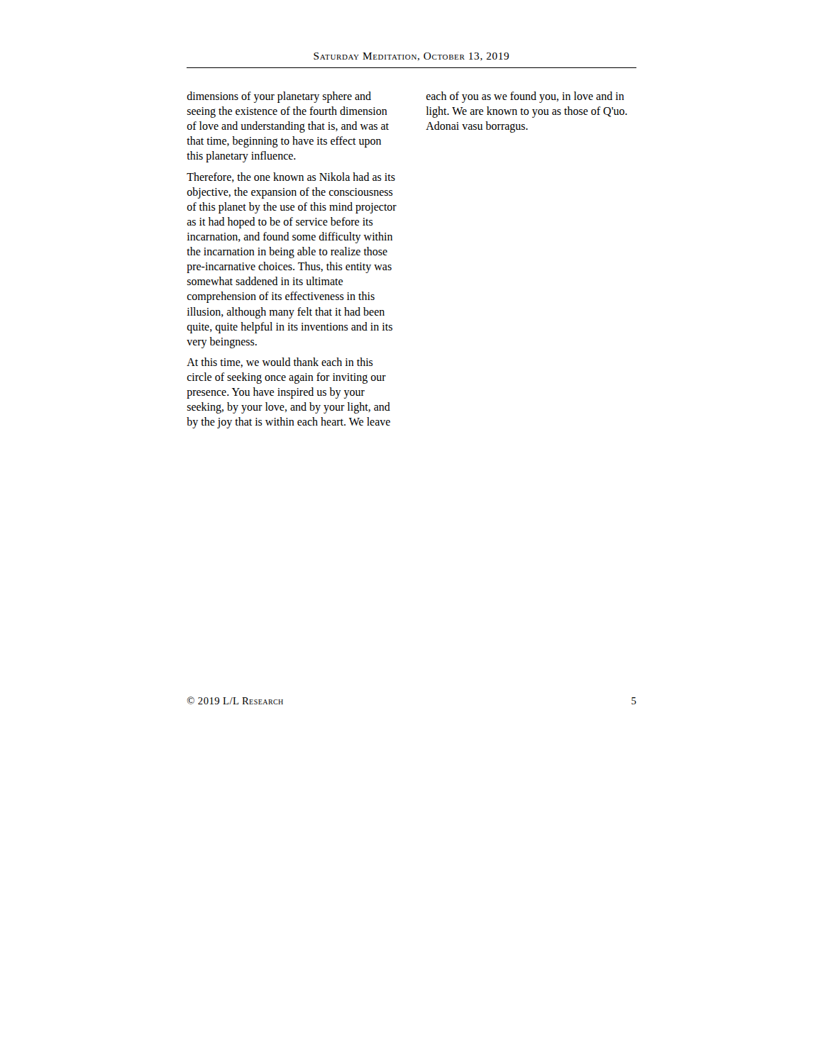Saturday Meditation, October 13, 2019
dimensions of your planetary sphere and seeing the existence of the fourth dimension of love and understanding that is, and was at that time, beginning to have its effect upon this planetary influence.
Therefore, the one known as Nikola had as its objective, the expansion of the consciousness of this planet by the use of this mind projector as it had hoped to be of service before its incarnation, and found some difficulty within the incarnation in being able to realize those pre-incarnative choices. Thus, this entity was somewhat saddened in its ultimate comprehension of its effectiveness in this illusion, although many felt that it had been quite, quite helpful in its inventions and in its very beingness.
At this time, we would thank each in this circle of seeking once again for inviting our presence. You have inspired us by your seeking, by your love, and by your light, and by the joy that is within each heart. We leave each of you as we found you, in love and in light. We are known to you as those of Q'uo. Adonai vasu borragus.
© 2019 L/L Research 5